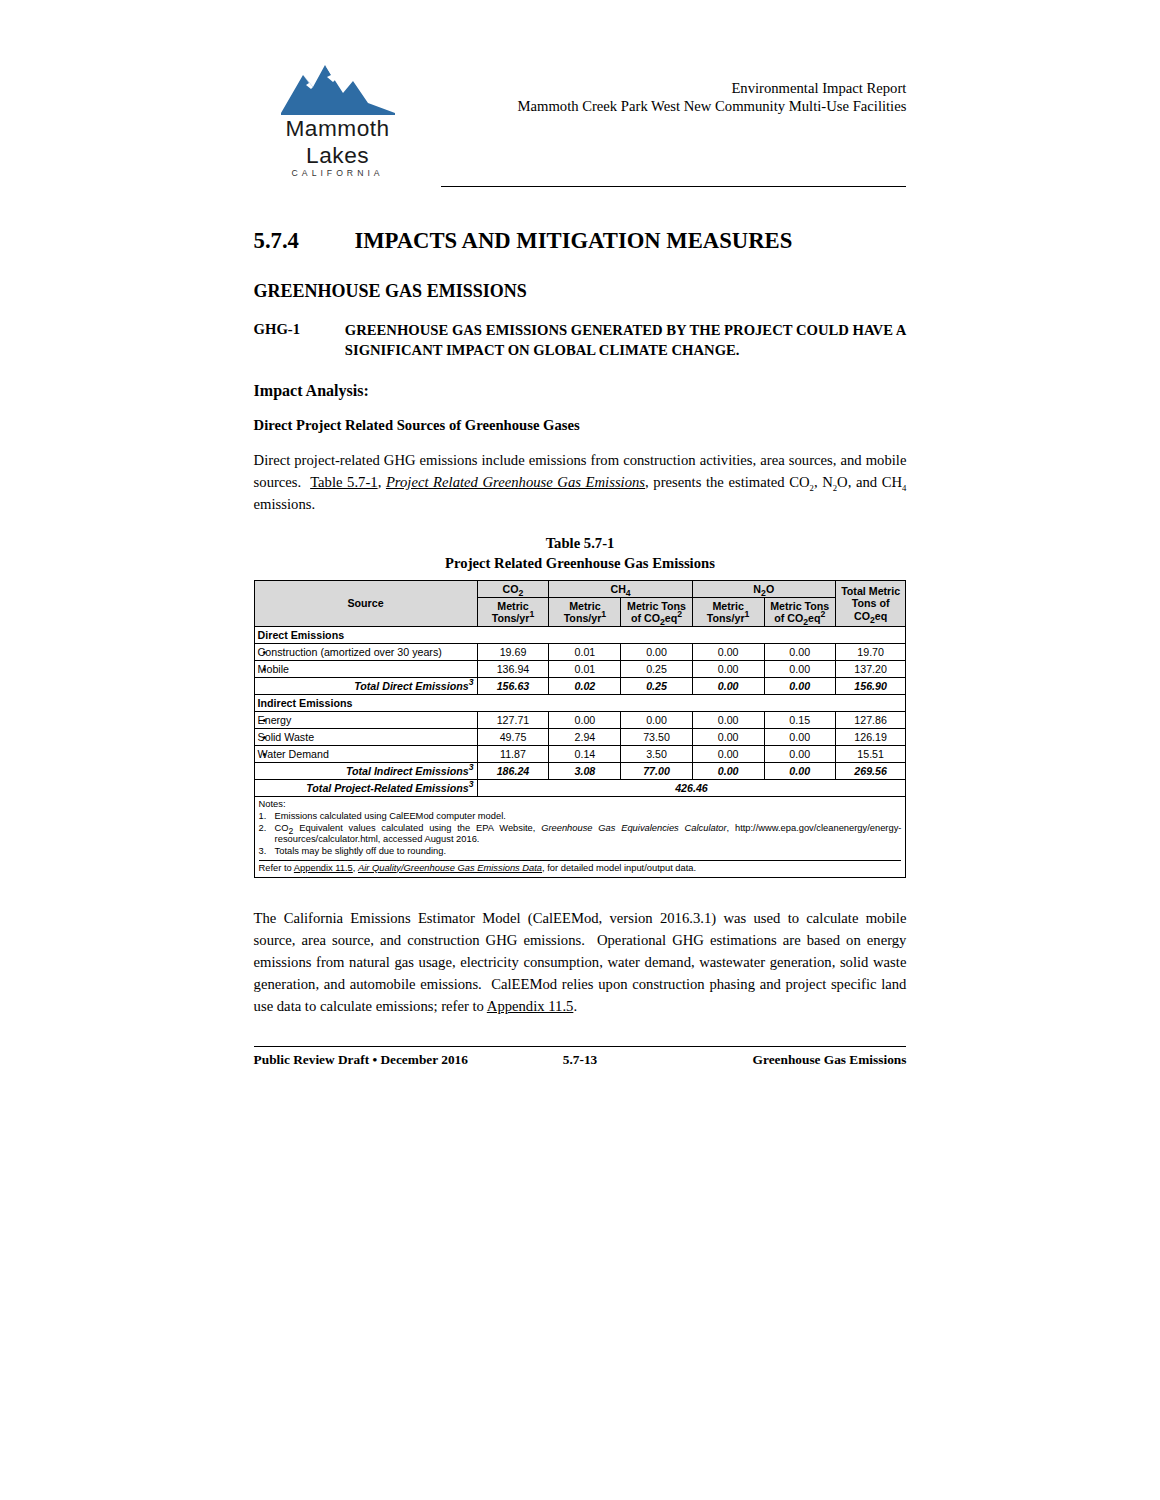Mammoth Lakes
CALIFORNIA
Environmental Impact Report
Mammoth Creek Park West New Community Multi-Use Facilities
5.7.4 IMPACTS AND MITIGATION MEASURES
GREENHOUSE GAS EMISSIONS
GHG-1
GREENHOUSE GAS EMISSIONS GENERATED BY THE PROJECT COULD HAVE A SIGNIFICANT IMPACT ON GLOBAL CLIMATE CHANGE.
Impact Analysis:
Direct Project Related Sources of Greenhouse Gases
Direct project-related GHG emissions include emissions from construction activities, area sources, and mobile sources. Table 5.7-1, Project Related Greenhouse Gas Emissions, presents the estimated CO2, N2O, and CH4 emissions.
Table 5.7-1
Project Related Greenhouse Gas Emissions
| Source | CO 2 | CH 4 | N 2 O | Total Metric Tons of CO 2 eq |
| --- | --- | --- | --- | --- |
| Metric Tons/yr 1 | Metric Tons/yr 1 | Metric Tons of CO 2 eq 2 | Metric Tons/yr 1 | Metric Tons of CO 2 eq 2 |
| Direct Emissions |
| Construction (amortized over 30 years) | 19.69 | 0.01 | 0.00 | 0.00 | 0.00 | 19.70 |
| Mobile | 136.94 | 0.01 | 0.25 | 0.00 | 0.00 | 137.20 |
| Total Direct Emissions 3 | 156.63 | 0.02 | 0.25 | 0.00 | 0.00 | 156.90 |
| Indirect Emissions |
| Energy | 127.71 | 0.00 | 0.00 | 0.00 | 0.15 | 127.86 |
| Solid Waste | 49.75 | 2.94 | 73.50 | 0.00 | 0.00 | 126.19 |
| Water Demand | 11.87 | 0.14 | 3.50 | 0.00 | 0.00 | 15.51 |
| Total Indirect Emissions 3 | 186.24 | 3.08 | 77.00 | 0.00 | 0.00 | 269.56 |
| Total Project-Related Emissions 3 | 426.46 |
Notes:
Emissions calculated using CalEEMod computer model.
CO2 Equivalent values calculated using the EPA Website, Greenhouse Gas Equivalencies Calculator, http://www.epa.gov/cleanenergy/energy-resources/calculator.html, accessed August 2016.
Totals may be slightly off due to rounding.
Refer to Appendix 11.5, Air Quality/Greenhouse Gas Emissions Data, for detailed model input/output data.
The California Emissions Estimator Model (CalEEMod, version 2016.3.1) was used to calculate mobile source, area source, and construction GHG emissions. Operational GHG estimations are based on energy emissions from natural gas usage, electricity consumption, water demand, wastewater generation, solid waste generation, and automobile emissions. CalEEMod relies upon construction phasing and project specific land use data to calculate emissions; refer to Appendix 11.5.
Public Review Draft • December 2016
5.7-13
Greenhouse Gas Emissions